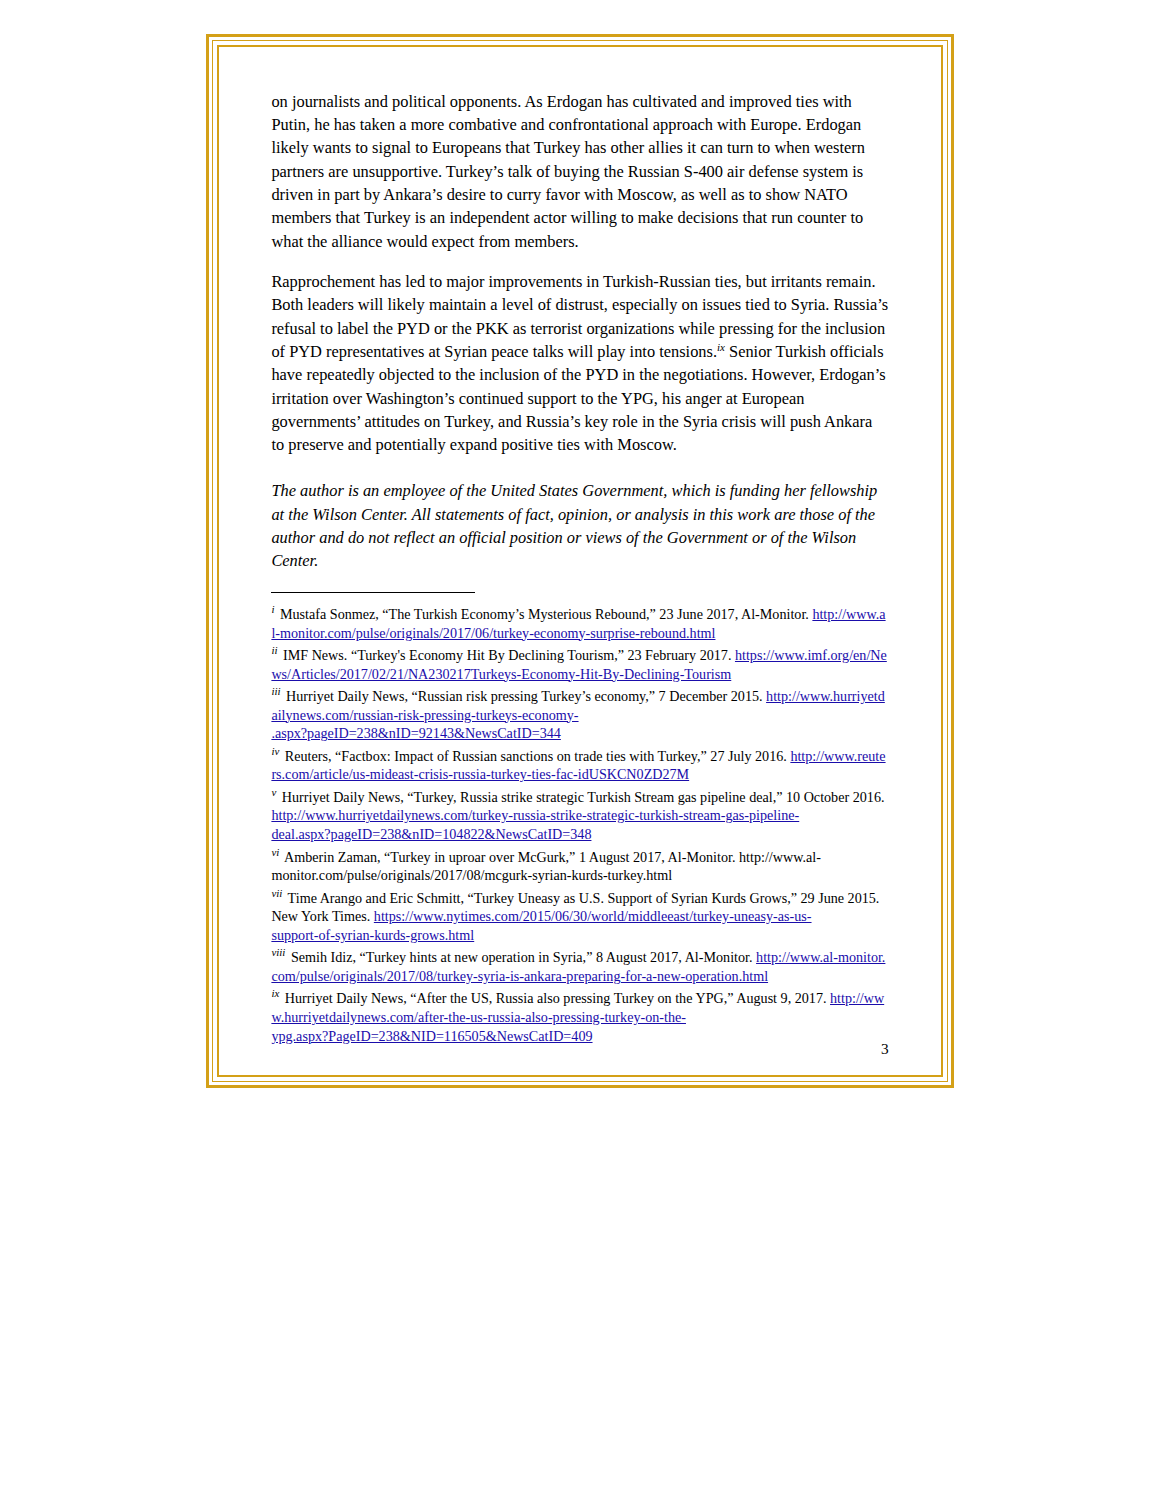on journalists and political opponents. As Erdogan has cultivated and improved ties with Putin, he has taken a more combative and confrontational approach with Europe. Erdogan likely wants to signal to Europeans that Turkey has other allies it can turn to when western partners are unsupportive. Turkey’s talk of buying the Russian S-400 air defense system is driven in part by Ankara’s desire to curry favor with Moscow, as well as to show NATO members that Turkey is an independent actor willing to make decisions that run counter to what the alliance would expect from members.
Rapprochement has led to major improvements in Turkish-Russian ties, but irritants remain. Both leaders will likely maintain a level of distrust, especially on issues tied to Syria. Russia’s refusal to label the PYD or the PKK as terrorist organizations while pressing for the inclusion of PYD representatives at Syrian peace talks will play into tensions.ix Senior Turkish officials have repeatedly objected to the inclusion of the PYD in the negotiations. However, Erdogan’s irritation over Washington’s continued support to the YPG, his anger at European governments’ attitudes on Turkey, and Russia’s key role in the Syria crisis will push Ankara to preserve and potentially expand positive ties with Moscow.
The author is an employee of the United States Government, which is funding her fellowship at the Wilson Center. All statements of fact, opinion, or analysis in this work are those of the author and do not reflect an official position or views of the Government or of the Wilson Center.
i Mustafa Sonmez, “The Turkish Economy’s Mysterious Rebound,” 23 June 2017, Al-Monitor. http://www.al-monitor.com/pulse/originals/2017/06/turkey-economy-surprise-rebound.html
ii IMF News. “Turkey's Economy Hit By Declining Tourism,” 23 February 2017. https://www.imf.org/en/News/Articles/2017/02/21/NA230217Turkeys-Economy-Hit-By-Declining-Tourism
iii Hurriyet Daily News, “Russian risk pressing Turkey’s economy,” 7 December 2015. http://www.hurriyetdailynews.com/russian-risk-pressing-turkeys-economy-
.aspx?pageID=238&nID=92143&NewsCatID=344
iv Reuters, “Factbox: Impact of Russian sanctions on trade ties with Turkey,” 27 July 2016. http://www.reuters.com/article/us-mideast-crisis-russia-turkey-ties-fac-idUSKCN0ZD27M
v Hurriyet Daily News, “Turkey, Russia strike strategic Turkish Stream gas pipeline deal,” 10 October 2016. http://www.hurriyetdailynews.com/turkey-russia-strike-strategic-turkish-stream-gas-pipeline-
deal.aspx?pageID=238&nID=104822&NewsCatID=348
vi Amberin Zaman, “Turkey in uproar over McGurk,” 1 August 2017, Al-Monitor. http://www.al-monitor.com/pulse/originals/2017/08/mcgurk-syrian-kurds-turkey.html
vii Time Arango and Eric Schmitt, “Turkey Uneasy as U.S. Support of Syrian Kurds Grows,” 29 June 2015. New York Times. https://www.nytimes.com/2015/06/30/world/middleeast/turkey-uneasy-as-us-
support-of-syrian-kurds-grows.html
viii Semih Idiz, “Turkey hints at new operation in Syria,” 8 August 2017, Al-Monitor. http://www.al-monitor.com/pulse/originals/2017/08/turkey-syria-is-ankara-preparing-for-a-new-operation.html
ix Hurriyet Daily News, “After the US, Russia also pressing Turkey on the YPG,” August 9, 2017. http://www.hurriyetdailynews.com/after-the-us-russia-also-pressing-turkey-on-the-
ypg.aspx?PageID=238&NID=116505&NewsCatID=409
3